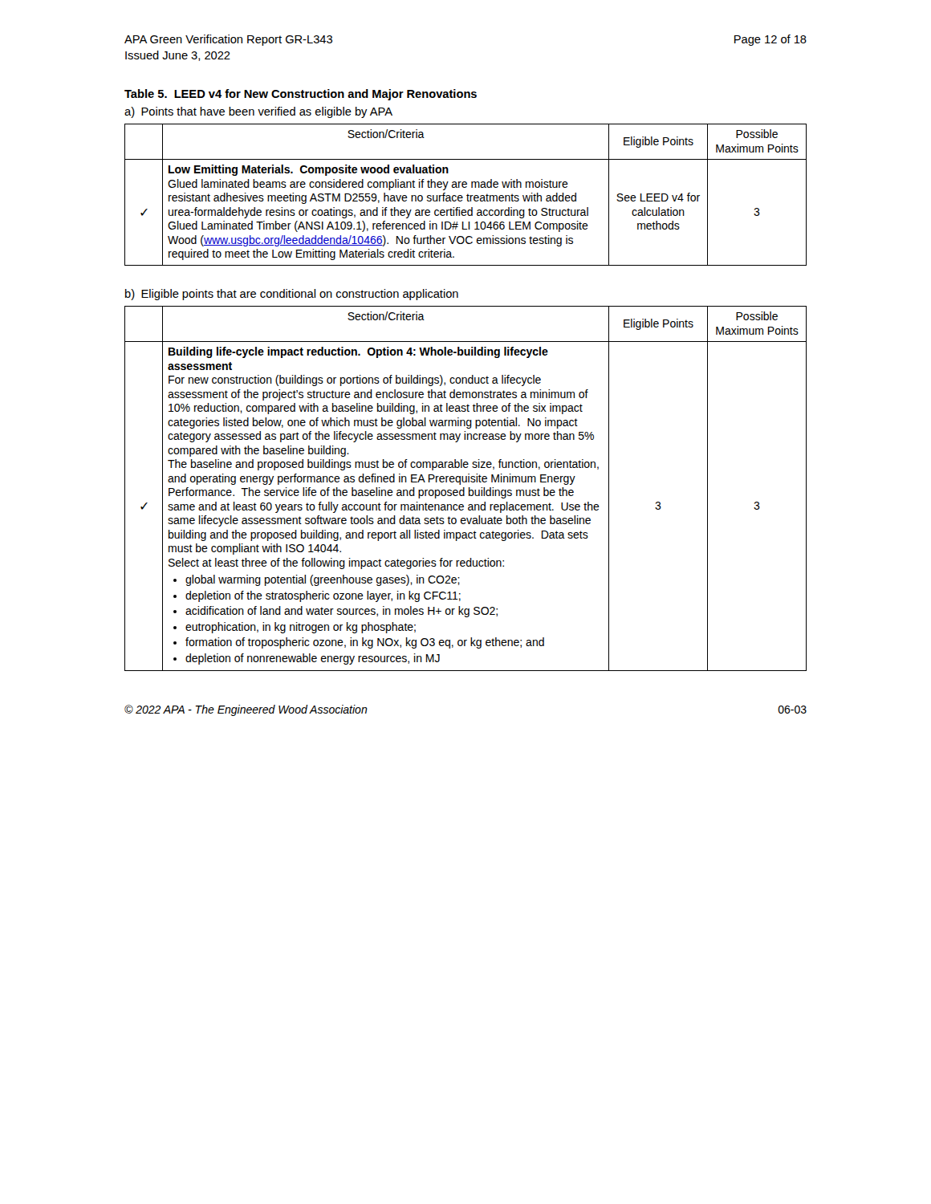APA Green Verification Report GR-L343
Issued June 3, 2022
Page 12 of 18
Table 5. LEED v4 for New Construction and Major Renovations
a) Points that have been verified as eligible by APA
| | Section/Criteria | Eligible Points | Possible Maximum Points |
| --- | --- | --- | --- |
| ✓ | Low Emitting Materials. Composite wood evaluation Glued laminated beams are considered compliant if they are made with moisture resistant adhesives meeting ASTM D2559, have no surface treatments with added urea-formaldehyde resins or coatings, and if they are certified according to Structural Glued Laminated Timber (ANSI A109.1), referenced in ID# LI 10466 LEM Composite Wood ( www.usgbc.org/leedaddenda/10466 ). No further VOC emissions testing is required to meet the Low Emitting Materials credit criteria. | See LEED v4 for calculation methods | 3 |
b) Eligible points that are conditional on construction application
| | Section/Criteria | Eligible Points | Possible Maximum Points |
| --- | --- | --- | --- |
| ✓ | Building life-cycle impact reduction. Option 4: Whole-building lifecycle assessment For new construction (buildings or portions of buildings), conduct a lifecycle assessment of the project’s structure and enclosure that demonstrates a minimum of 10% reduction, compared with a baseline building, in at least three of the six impact categories listed below, one of which must be global warming potential. No impact category assessed as part of the lifecycle assessment may increase by more than 5% compared with the baseline building. The baseline and proposed buildings must be of comparable size, function, orientation, and operating energy performance as defined in EA Prerequisite Minimum Energy Performance. The service life of the baseline and proposed buildings must be the same and at least 60 years to fully account for maintenance and replacement. Use the same lifecycle assessment software tools and data sets to evaluate both the baseline building and the proposed building, and report all listed impact categories. Data sets must be compliant with ISO 14044. Select at least three of the following impact categories for reduction: global warming potential (greenhouse gases), in CO2e; depletion of the stratospheric ozone layer, in kg CFC11; acidification of land and water sources, in moles H+ or kg SO2; eutrophication, in kg nitrogen or kg phosphate; formation of tropospheric ozone, in kg NOx, kg O3 eq, or kg ethene; and depletion of nonrenewable energy resources, in MJ | 3 | 3 |
© 2022 APA - The Engineered Wood Association
06-03